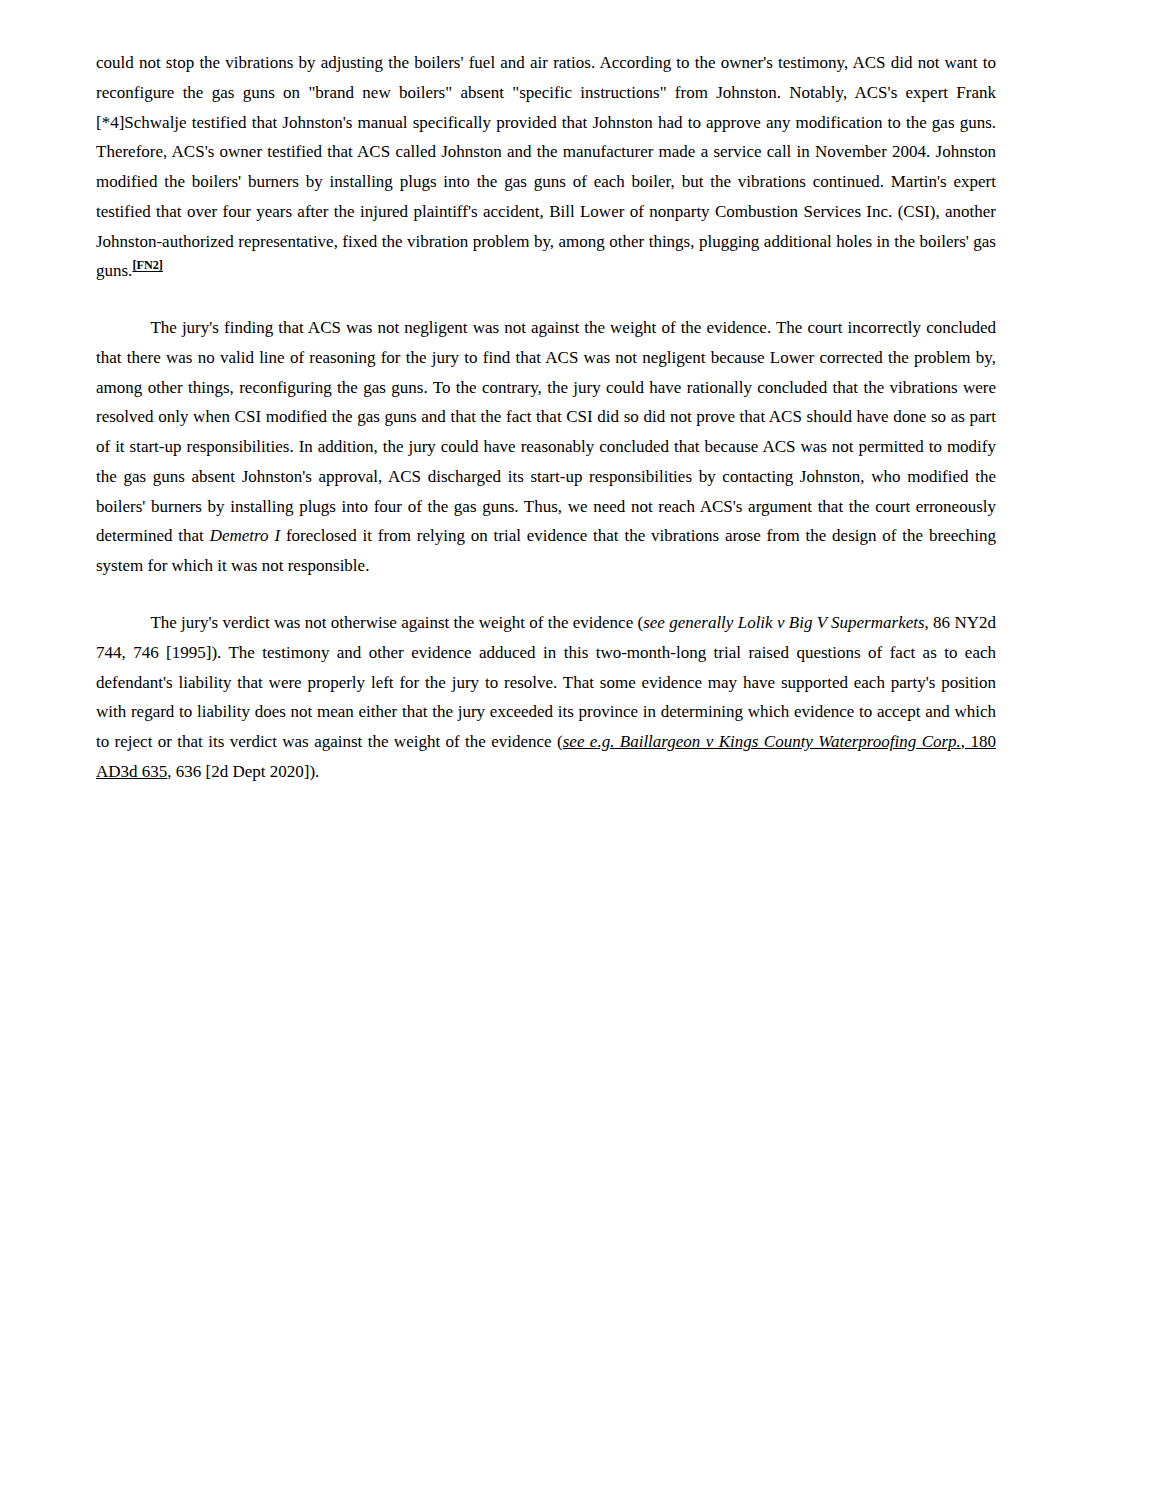could not stop the vibrations by adjusting the boilers' fuel and air ratios. According to the owner's testimony, ACS did not want to reconfigure the gas guns on "brand new boilers" absent "specific instructions" from Johnston. Notably, ACS's expert Frank [*4] Schwalje testified that Johnston's manual specifically provided that Johnston had to approve any modification to the gas guns. Therefore, ACS's owner testified that ACS called Johnston and the manufacturer made a service call in November 2004. Johnston modified the boilers' burners by installing plugs into the gas guns of each boiler, but the vibrations continued. Martin's expert testified that over four years after the injured plaintiff's accident, Bill Lower of nonparty Combustion Services Inc. (CSI), another Johnston-authorized representative, fixed the vibration problem by, among other things, plugging additional holes in the boilers' gas guns.[FN2]
The jury's finding that ACS was not negligent was not against the weight of the evidence. The court incorrectly concluded that there was no valid line of reasoning for the jury to find that ACS was not negligent because Lower corrected the problem by, among other things, reconfiguring the gas guns. To the contrary, the jury could have rationally concluded that the vibrations were resolved only when CSI modified the gas guns and that the fact that CSI did so did not prove that ACS should have done so as part of it start-up responsibilities. In addition, the jury could have reasonably concluded that because ACS was not permitted to modify the gas guns absent Johnston's approval, ACS discharged its start-up responsibilities by contacting Johnston, who modified the boilers' burners by installing plugs into four of the gas guns. Thus, we need not reach ACS's argument that the court erroneously determined that Demetro I foreclosed it from relying on trial evidence that the vibrations arose from the design of the breeching system for which it was not responsible.
The jury's verdict was not otherwise against the weight of the evidence (see generally Lolik v Big V Supermarkets, 86 NY2d 744, 746 [1995]). The testimony and other evidence adduced in this two-month-long trial raised questions of fact as to each defendant's liability that were properly left for the jury to resolve. That some evidence may have supported each party's position with regard to liability does not mean either that the jury exceeded its province in determining which evidence to accept and which to reject or that its verdict was against the weight of the evidence (see e.g. Baillargeon v Kings County Waterproofing Corp., 180 AD3d 635, 636 [2d Dept 2020]).